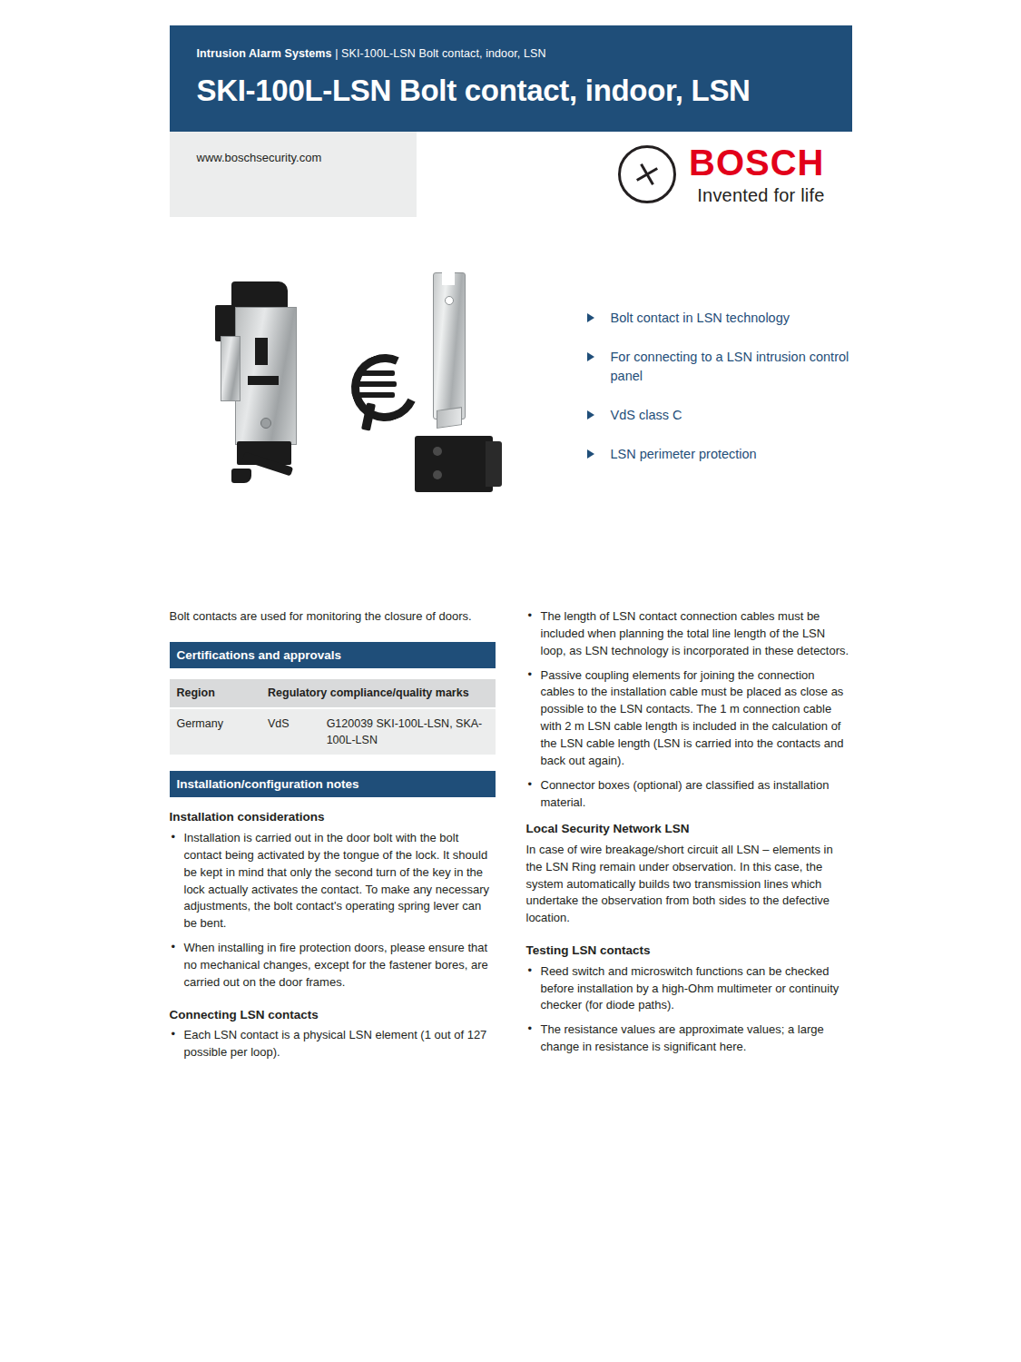Intrusion Alarm Systems | SKI-100L-LSN Bolt contact, indoor, LSN
SKI-100L-LSN Bolt contact, indoor, LSN
www.boschsecurity.com
BOSCH Invented for life
Bolt contact in LSN technology
For connecting to a LSN intrusion control panel
VdS class C
LSN perimeter protection
Bolt contacts are used for monitoring the closure of doors.
Certifications and approvals
| Region | Regulatory compliance/quality marks |
| --- | --- |
| Germany | VdS | G120039 SKI-100L-LSN, SKA-100L-LSN |
Installation/configuration notes
Installation considerations
Installation is carried out in the door bolt with the bolt contact being activated by the tongue of the lock. It should be kept in mind that only the second turn of the key in the lock actually activates the contact. To make any necessary adjustments, the bolt contact's operating spring lever can be bent.
When installing in fire protection doors, please ensure that no mechanical changes, except for the fastener bores, are carried out on the door frames.
Connecting LSN contacts
Each LSN contact is a physical LSN element (1 out of 127 possible per loop).
The length of LSN contact connection cables must be included when planning the total line length of the LSN loop, as LSN technology is incorporated in these detectors.
Passive coupling elements for joining the connection cables to the installation cable must be placed as close as possible to the LSN contacts. The 1 m connection cable with 2 m LSN cable length is included in the calculation of the LSN cable length (LSN is carried into the contacts and back out again).
Connector boxes (optional) are classified as installation material.
Local Security Network LSN
In case of wire breakage/short circuit all LSN – elements in the LSN Ring remain under observation. In this case, the system automatically builds two transmission lines which undertake the observation from both sides to the defective location.
Testing LSN contacts
Reed switch and microswitch functions can be checked before installation by a high-Ohm multimeter or continuity checker (for diode paths).
The resistance values are approximate values; a large change in resistance is significant here.